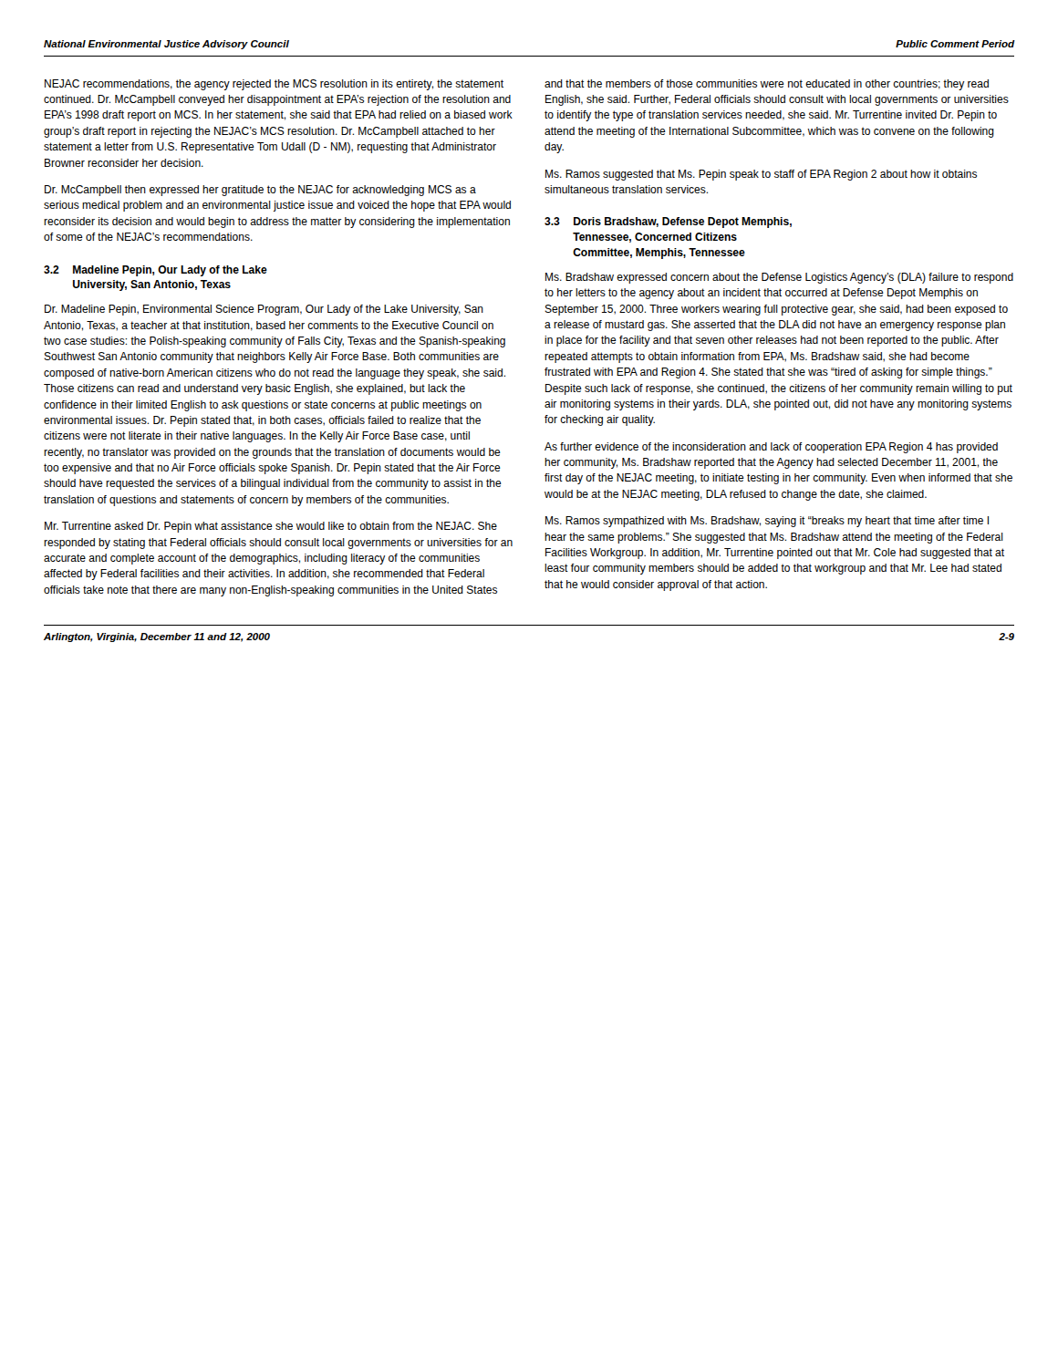National Environmental Justice Advisory Council
Public Comment Period
NEJAC recommendations, the agency rejected the MCS resolution in its entirety, the statement continued. Dr. McCampbell conveyed her disappointment at EPA’s rejection of the resolution and EPA’s 1998 draft report on MCS. In her statement, she said that EPA had relied on a biased work group’s draft report in rejecting the NEJAC’s MCS resolution. Dr. McCampbell attached to her statement a letter from U.S. Representative Tom Udall (D - NM), requesting that Administrator Browner reconsider her decision.
Dr. McCampbell then expressed her gratitude to the NEJAC for acknowledging MCS as a serious medical problem and an environmental justice issue and voiced the hope that EPA would reconsider its decision and would begin to address the matter by considering the implementation of some of the NEJAC’s recommendations.
3.2 Madeline Pepin, Our Lady of the Lake University, San Antonio, Texas
Dr. Madeline Pepin, Environmental Science Program, Our Lady of the Lake University, San Antonio, Texas, a teacher at that institution, based her comments to the Executive Council on two case studies: the Polish-speaking community of Falls City, Texas and the Spanish-speaking Southwest San Antonio community that neighbors Kelly Air Force Base. Both communities are composed of native-born American citizens who do not read the language they speak, she said. Those citizens can read and understand very basic English, she explained, but lack the confidence in their limited English to ask questions or state concerns at public meetings on environmental issues. Dr. Pepin stated that, in both cases, officials failed to realize that the citizens were not literate in their native languages. In the Kelly Air Force Base case, until recently, no translator was provided on the grounds that the translation of documents would be too expensive and that no Air Force officials spoke Spanish. Dr. Pepin stated that the Air Force should have requested the services of a bilingual individual from the community to assist in the translation of questions and statements of concern by members of the communities.
Mr. Turrentine asked Dr. Pepin what assistance she would like to obtain from the NEJAC. She responded by stating that Federal officials should consult local governments or universities for an accurate and complete account of the demographics, including literacy of the communities affected by Federal facilities and their activities. In addition, she recommended that Federal officials take note that there are many non-English-speaking communities in the United States and that the members of those communities were not educated in other countries; they read English, she said. Further, Federal officials should consult with local governments or universities to identify the type of translation services needed, she said. Mr. Turrentine invited Dr. Pepin to attend the meeting of the International Subcommittee, which was to convene on the following day.
Ms. Ramos suggested that Ms. Pepin speak to staff of EPA Region 2 about how it obtains simultaneous translation services.
3.3 Doris Bradshaw, Defense Depot Memphis, Tennessee, Concerned Citizens Committee, Memphis, Tennessee
Ms. Bradshaw expressed concern about the Defense Logistics Agency’s (DLA) failure to respond to her letters to the agency about an incident that occurred at Defense Depot Memphis on September 15, 2000. Three workers wearing full protective gear, she said, had been exposed to a release of mustard gas. She asserted that the DLA did not have an emergency response plan in place for the facility and that seven other releases had not been reported to the public. After repeated attempts to obtain information from EPA, Ms. Bradshaw said, she had become frustrated with EPA and Region 4. She stated that she was “tired of asking for simple things.” Despite such lack of response, she continued, the citizens of her community remain willing to put air monitoring systems in their yards. DLA, she pointed out, did not have any monitoring systems for checking air quality.
As further evidence of the inconsideration and lack of cooperation EPA Region 4 has provided her community, Ms. Bradshaw reported that the Agency had selected December 11, 2001, the first day of the NEJAC meeting, to initiate testing in her community. Even when informed that she would be at the NEJAC meeting, DLA refused to change the date, she claimed.
Ms. Ramos sympathized with Ms. Bradshaw, saying it “breaks my heart that time after time I hear the same problems.” She suggested that Ms. Bradshaw attend the meeting of the Federal Facilities Workgroup. In addition, Mr. Turrentine pointed out that Mr. Cole had suggested that at least four community members should be added to that workgroup and that Mr. Lee had stated that he would consider approval of that action.
Arlington, Virginia, December 11 and 12, 2000
2-9